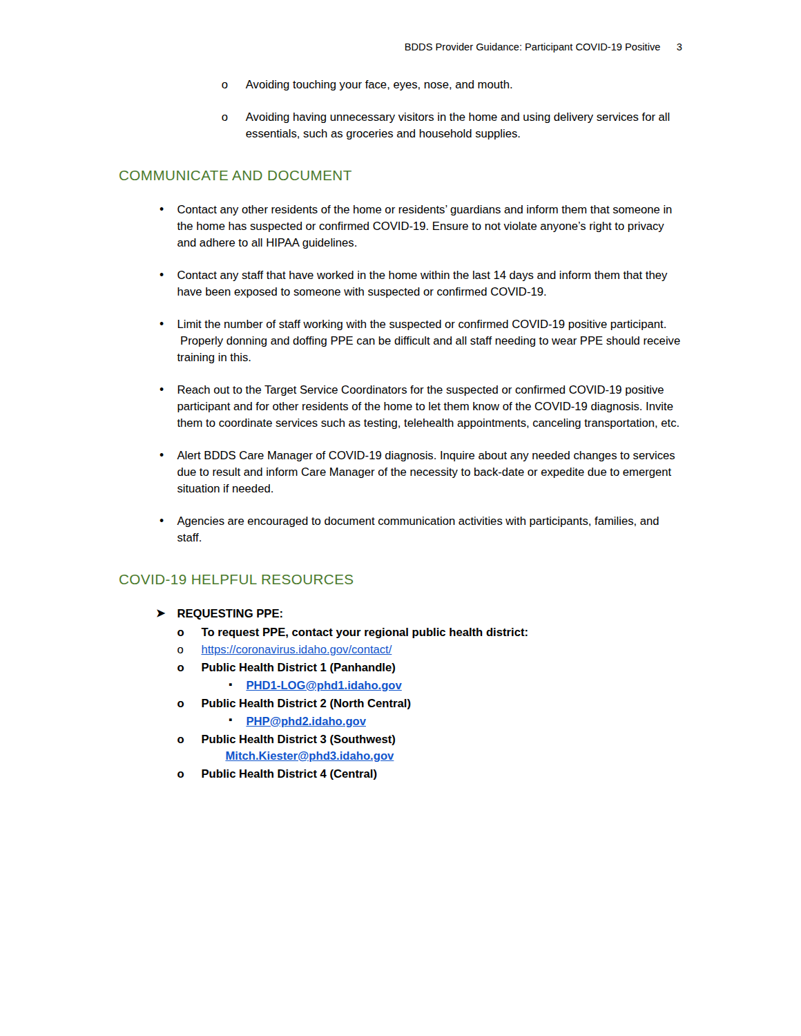BDDS Provider Guidance: Participant COVID-19 Positive3
Avoiding touching your face, eyes, nose, and mouth.
Avoiding having unnecessary visitors in the home and using delivery services for all essentials, such as groceries and household supplies.
COMMUNICATE AND DOCUMENT
Contact any other residents of the home or residents’ guardians and inform them that someone in the home has suspected or confirmed COVID-19. Ensure to not violate anyone’s right to privacy and adhere to all HIPAA guidelines.
Contact any staff that have worked in the home within the last 14 days and inform them that they have been exposed to someone with suspected or confirmed COVID-19.
Limit the number of staff working with the suspected or confirmed COVID-19 positive participant. Properly donning and doffing PPE can be difficult and all staff needing to wear PPE should receive training in this.
Reach out to the Target Service Coordinators for the suspected or confirmed COVID-19 positive participant and for other residents of the home to let them know of the COVID-19 diagnosis. Invite them to coordinate services such as testing, telehealth appointments, canceling transportation, etc.
Alert BDDS Care Manager of COVID-19 diagnosis. Inquire about any needed changes to services due to result and inform Care Manager of the necessity to back-date or expedite due to emergent situation if needed.
Agencies are encouraged to document communication activities with participants, families, and staff.
COVID-19 HELPFUL RESOURCES
REQUESTING PPE:
To request PPE, contact your regional public health district:
https://coronavirus.idaho.gov/contact/
Public Health District 1 (Panhandle)
PHD1-LOG@phd1.idaho.gov
Public Health District 2 (North Central)
PHP@phd2.idaho.gov
Public Health District 3 (Southwest) Mitch.Kiester@phd3.idaho.gov
Public Health District 4 (Central)